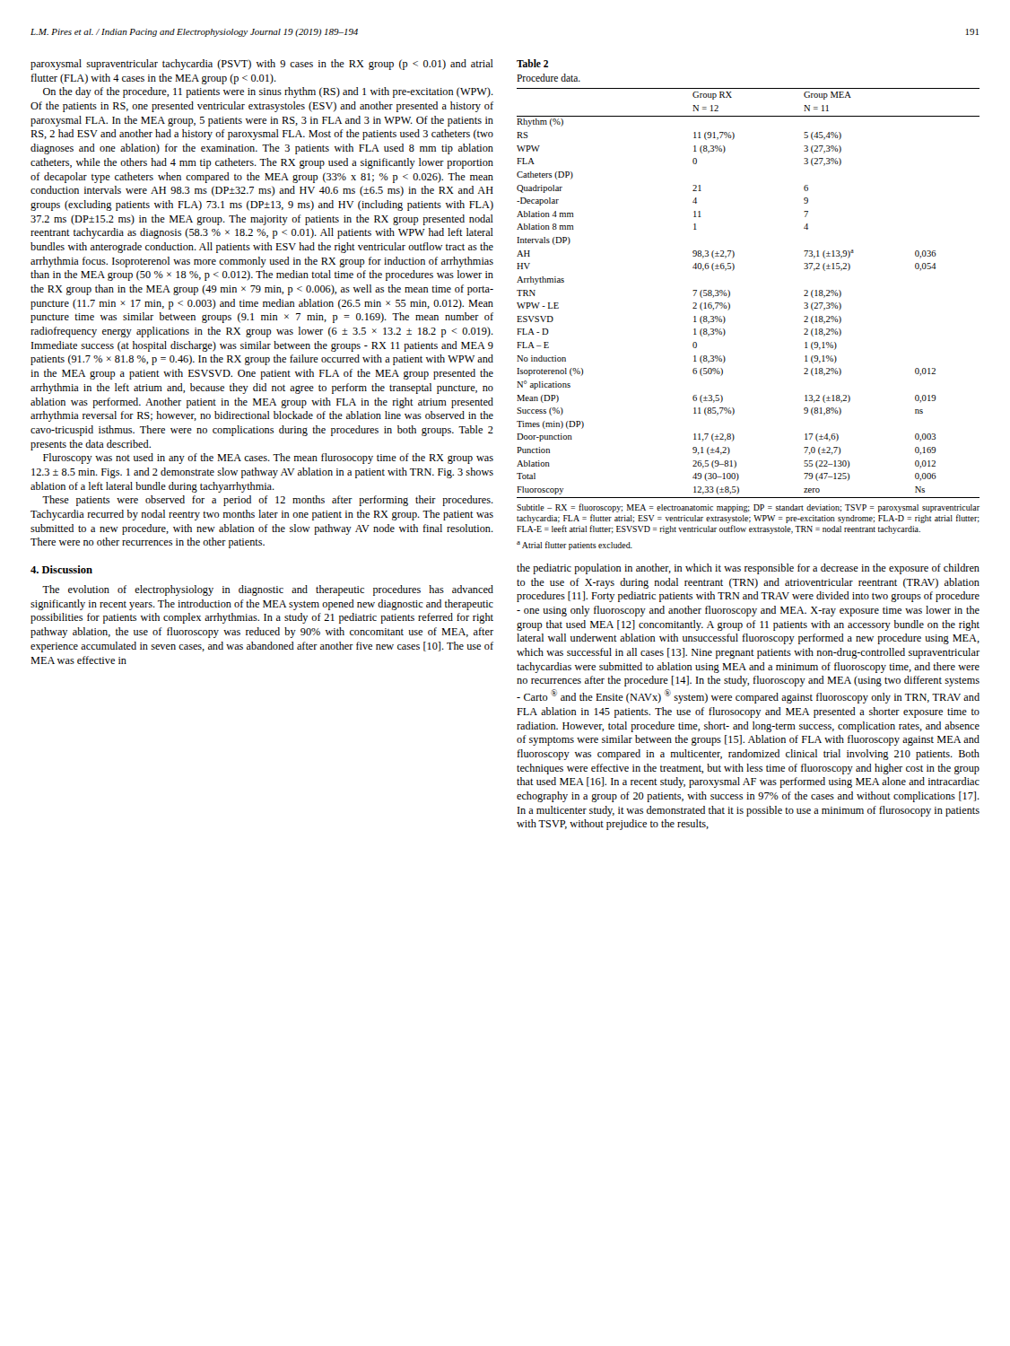L.M. Pires et al. / Indian Pacing and Electrophysiology Journal 19 (2019) 189–194
191
paroxysmal supraventricular tachycardia (PSVT) with 9 cases in the RX group (p < 0.01) and atrial flutter (FLA) with 4 cases in the MEA group (p < 0.01).
On the day of the procedure, 11 patients were in sinus rhythm (RS) and 1 with pre-excitation (WPW). Of the patients in RS, one presented ventricular extrasystoles (ESV) and another presented a history of paroxysmal FLA. In the MEA group, 5 patients were in RS, 3 in FLA and 3 in WPW. Of the patients in RS, 2 had ESV and another had a history of paroxysmal FLA. Most of the patients used 3 catheters (two diagnoses and one ablation) for the examination. The 3 patients with FLA used 8 mm tip ablation catheters, while the others had 4 mm tip catheters. The RX group used a significantly lower proportion of decapolar type catheters when compared to the MEA group (33% x 81; % p < 0.026). The mean conduction intervals were AH 98.3 ms (DP±32.7 ms) and HV 40.6 ms (±6.5 ms) in the RX and AH groups (excluding patients with FLA) 73.1 ms (DP±13, 9 ms) and HV (including patients with FLA) 37.2 ms (DP±15.2 ms) in the MEA group. The majority of patients in the RX group presented nodal reentrant tachycardia as diagnosis (58.3 % × 18.2 %, p < 0.01). All patients with WPW had left lateral bundles with anterograde conduction. All patients with ESV had the right ventricular outflow tract as the arrhythmia focus. Isoproterenol was more commonly used in the RX group for induction of arrhythmias than in the MEA group (50 % × 18 %, p < 0.012). The median total time of the procedures was lower in the RX group than in the MEA group (49 min × 79 min, p < 0.006), as well as the mean time of porta-puncture (11.7 min × 17 min, p < 0.003) and time median ablation (26.5 min × 55 min, 0.012). Mean puncture time was similar between groups (9.1 min × 7 min, p = 0.169). The mean number of radiofrequency energy applications in the RX group was lower (6 ± 3.5 × 13.2 ± 18.2 p < 0.019). Immediate success (at hospital discharge) was similar between the groups - RX 11 patients and MEA 9 patients (91.7 % × 81.8 %, p = 0.46). In the RX group the failure occurred with a patient with WPW and in the MEA group a patient with ESVSVD. One patient with FLA of the MEA group presented the arrhythmia in the left atrium and, because they did not agree to perform the transeptal puncture, no ablation was performed. Another patient in the MEA group with FLA in the right atrium presented arrhythmia reversal for RS; however, no bidirectional blockade of the ablation line was observed in the cavo-tricuspid isthmus. There were no complications during the procedures in both groups. Table 2 presents the data described.
Fluroscopy was not used in any of the MEA cases. The mean flurosocopy time of the RX group was 12.3 ± 8.5 min. Figs. 1 and 2 demonstrate slow pathway AV ablation in a patient with TRN. Fig. 3 shows ablation of a left lateral bundle during tachyarrhythmia.
These patients were observed for a period of 12 months after performing their procedures. Tachycardia recurred by nodal reentry two months later in one patient in the RX group. The patient was submitted to a new procedure, with new ablation of the slow pathway AV node with final resolution. There were no other recurrences in the other patients.
4. Discussion
The evolution of electrophysiology in diagnostic and therapeutic procedures has advanced significantly in recent years. The introduction of the MEA system opened new diagnostic and therapeutic possibilities for patients with complex arrhythmias. In a study of 21 pediatric patients referred for right pathway ablation, the use of fluoroscopy was reduced by 90% with concomitant use of MEA, after experience accumulated in seven cases, and was abandoned after another five new cases [10]. The use of MEA was effective in
Table 2
Procedure data.
| | Group RX | Group MEA | |
| --- | --- | --- | --- |
| | N = 12 | N = 11 | |
| Rhythm (%) | | | |
| RS | 11 (91,7%) | 5 (45,4%) | |
| WPW | 1 (8,3%) | 3 (27,3%) | |
| FLA | 0 | 3 (27,3%) | |
| Catheters (DP) | | | |
| Quadripolar | 21 | 6 | |
| -Decapolar | 4 | 9 | |
| Ablation 4 mm | 11 | 7 | |
| Ablation 8 mm | 1 | 4 | |
| Intervals (DP) | | | |
| AH | 98,3 (±2,7) | 73,1 (±13,9) a | 0,036 |
| HV | 40,6 (±6,5) | 37,2 (±15,2) | 0,054 |
| Arrhythmias | | | |
| TRN | 7 (58,3%) | 2 (18,2%) | |
| WPW - LE | 2 (16,7%) | 3 (27,3%) | |
| ESVSVD | 1 (8,3%) | 2 (18,2%) | |
| FLA - D | 1 (8,3%) | 2 (18,2%) | |
| FLA – E | 0 | 1 (9,1%) | |
| No induction | 1 (8,3%) | 1 (9,1%) | |
| Isoproterenol (%) | 6 (50%) | 2 (18,2%) | 0,012 |
| N° aplications | | | |
| Mean (DP) | 6 (±3,5) | 13,2 (±18,2) | 0,019 |
| Success (%) | 11 (85,7%) | 9 (81,8%) | ns |
| Times (min) (DP) | | | |
| Door-punction | 11,7 (±2,8) | 17 (±4,6) | 0,003 |
| Punction | 9,1 (±4,2) | 7,0 (±2,7) | 0,169 |
| Ablation | 26,5 (9–81) | 55 (22–130) | 0,012 |
| Total | 49 (30–100) | 79 (47–125) | 0,006 |
| Fluoroscopy | 12,33 (±8,5) | zero | Ns |
Subtitle – RX = fluoroscopy; MEA = electroanatomic mapping; DP = standart deviation; TSVP = paroxysmal supraventricular tachycardia; FLA = flutter atrial; ESV = ventricular extrasystole; WPW = pre-excitation syndrome; FLA-D = right atrial flutter; FLA-E = leeft atrial flutter; ESVSVD = right ventricular outflow extrasystole, TRN = nodal reentrant tachycardia.
a Atrial flutter patients excluded.
the pediatric population in another, in which it was responsible for a decrease in the exposure of children to the use of X-rays during nodal reentrant (TRN) and atrioventricular reentrant (TRAV) ablation procedures [11]. Forty pediatric patients with TRN and TRAV were divided into two groups of procedure - one using only fluoroscopy and another fluoroscopy and MEA. X-ray exposure time was lower in the group that used MEA [12] concomitantly. A group of 11 patients with an accessory bundle on the right lateral wall underwent ablation with unsuccessful fluoroscopy performed a new procedure using MEA, which was successful in all cases [13]. Nine pregnant patients with non-drug-controlled supraventricular tachycardias were submitted to ablation using MEA and a minimum of fluoroscopy time, and there were no recurrences after the procedure [14]. In the study, fluoroscopy and MEA (using two different systems - Carto ® and the Ensite (NAVx) ® system) were compared against fluoroscopy only in TRN, TRAV and FLA ablation in 145 patients. The use of flurosocopy and MEA presented a shorter exposure time to radiation. However, total procedure time, short- and long-term success, complication rates, and absence of symptoms were similar between the groups [15]. Ablation of FLA with fluoroscopy against MEA and fluoroscopy was compared in a multicenter, randomized clinical trial involving 210 patients. Both techniques were effective in the treatment, but with less time of fluoroscopy and higher cost in the group that used MEA [16]. In a recent study, paroxysmal AF was performed using MEA alone and intracardiac echography in a group of 20 patients, with success in 97% of the cases and without complications [17]. In a multicenter study, it was demonstrated that it is possible to use a minimum of flurosocopy in patients with TSVP, without prejudice to the results,